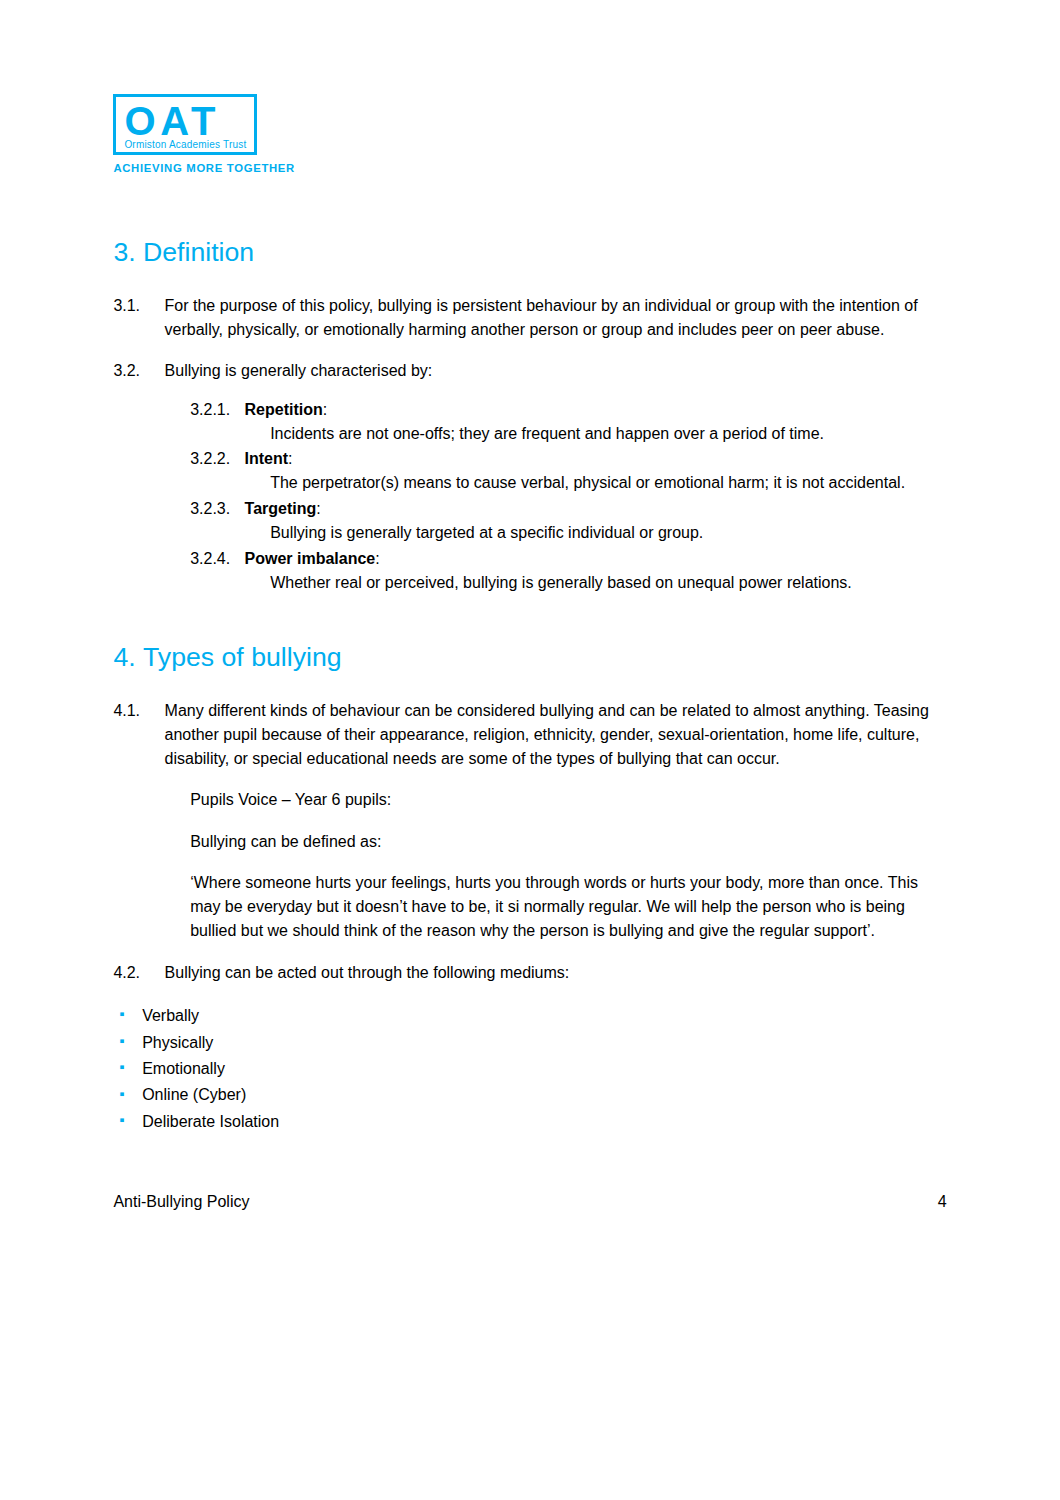OAT Ormiston Academies Trust
ACHIEVING MORE TOGETHER
3. Definition
3.1. For the purpose of this policy, bullying is persistent behaviour by an individual or group with the intention of verbally, physically, or emotionally harming another person or group and includes peer on peer abuse.
3.2. Bullying is generally characterised by:
3.2.1. Repetition:
Incidents are not one-offs; they are frequent and happen over a period of time.
3.2.2. Intent:
The perpetrator(s) means to cause verbal, physical or emotional harm; it is not accidental.
3.2.3. Targeting:
Bullying is generally targeted at a specific individual or group.
3.2.4. Power imbalance:
Whether real or perceived, bullying is generally based on unequal power relations.
4. Types of bullying
4.1. Many different kinds of behaviour can be considered bullying and can be related to almost anything. Teasing another pupil because of their appearance, religion, ethnicity, gender, sexual-orientation, home life, culture, disability, or special educational needs are some of the types of bullying that can occur.
Pupils Voice – Year 6 pupils:
Bullying can be defined as:
‘Where someone hurts your feelings, hurts you through words or hurts your body, more than once. This may be everyday but it doesn’t have to be, it si normally regular. We will help the person who is being bullied but we should think of the reason why the person is bullying and give the regular support’.
4.2. Bullying can be acted out through the following mediums:
Verbally
Physically
Emotionally
Online (Cyber)
Deliberate Isolation
Anti-Bullying Policy 4